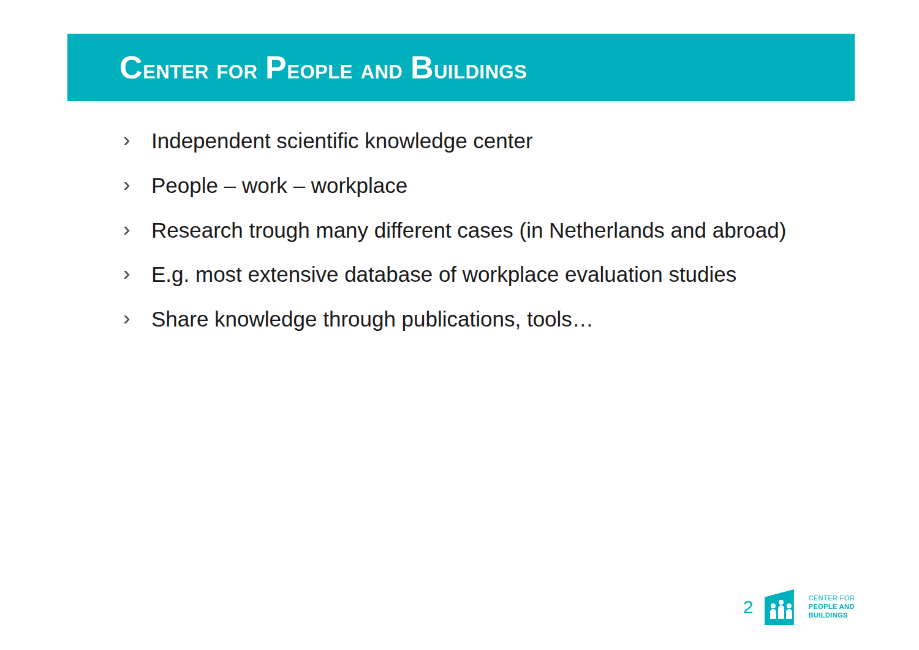Center for People and Buildings
Independent scientific knowledge center
People – work – workplace
Research trough many different cases (in Netherlands and abroad)
E.g. most extensive database of workplace evaluation studies
Share knowledge through publications, tools…
2
CENTER FOR
PEOPLE AND
BUILDINGS